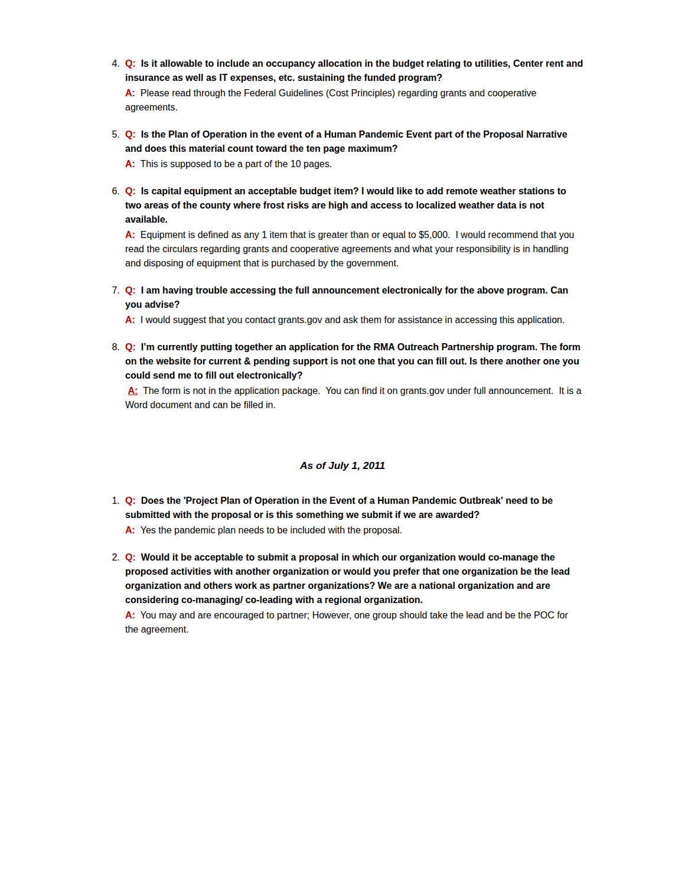Q: Is it allowable to include an occupancy allocation in the budget relating to utilities, Center rent and insurance as well as IT expenses, etc. sustaining the funded program? A: Please read through the Federal Guidelines (Cost Principles) regarding grants and cooperative agreements.
Q: Is the Plan of Operation in the event of a Human Pandemic Event part of the Proposal Narrative and does this material count toward the ten page maximum? A: This is supposed to be a part of the 10 pages.
Q: Is capital equipment an acceptable budget item? I would like to add remote weather stations to two areas of the county where frost risks are high and access to localized weather data is not available. A: Equipment is defined as any 1 item that is greater than or equal to $5,000. I would recommend that you read the circulars regarding grants and cooperative agreements and what your responsibility is in handling and disposing of equipment that is purchased by the government.
Q: I am having trouble accessing the full announcement electronically for the above program. Can you advise? A: I would suggest that you contact grants.gov and ask them for assistance in accessing this application.
Q: I’m currently putting together an application for the RMA Outreach Partnership program. The form on the website for current & pending support is not one that you can fill out. Is there another one you could send me to fill out electronically? A: The form is not in the application package. You can find it on grants.gov under full announcement. It is a Word document and can be filled in.
As of July 1, 2011
Q: Does the 'Project Plan of Operation in the Event of a Human Pandemic Outbreak' need to be submitted with the proposal or is this something we submit if we are awarded? A: Yes the pandemic plan needs to be included with the proposal.
Q: Would it be acceptable to submit a proposal in which our organization would co-manage the proposed activities with another organization or would you prefer that one organization be the lead organization and others work as partner organizations? We are a national organization and are considering co-managing/ co-leading with a regional organization. A: You may and are encouraged to partner; However, one group should take the lead and be the POC for the agreement.